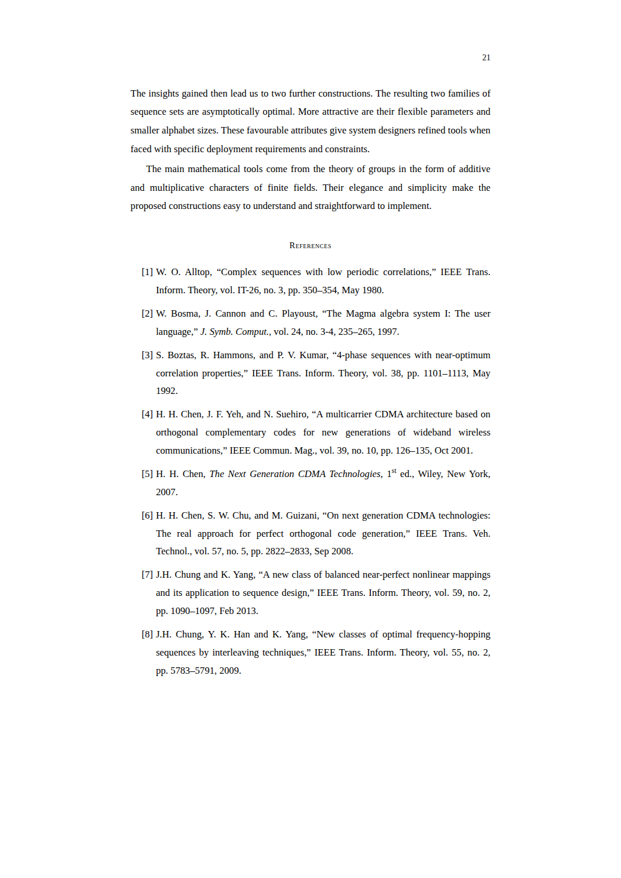21
The insights gained then lead us to two further constructions. The resulting two families of sequence sets are asymptotically optimal. More attractive are their flexible parameters and smaller alphabet sizes. These favourable attributes give system designers refined tools when faced with specific deployment requirements and constraints.
The main mathematical tools come from the theory of groups in the form of additive and multiplicative characters of finite fields. Their elegance and simplicity make the proposed constructions easy to understand and straightforward to implement.
References
[1] W. O. Alltop, “Complex sequences with low periodic correlations,” IEEE Trans. Inform. Theory, vol. IT-26, no. 3, pp. 350–354, May 1980.
[2] W. Bosma, J. Cannon and C. Playoust, “The Magma algebra system I: The user language,” J. Symb. Comput., vol. 24, no. 3-4, 235–265, 1997.
[3] S. Boztas, R. Hammons, and P. V. Kumar, “4-phase sequences with near-optimum correlation properties,” IEEE Trans. Inform. Theory, vol. 38, pp. 1101–1113, May 1992.
[4] H. H. Chen, J. F. Yeh, and N. Suehiro, “A multicarrier CDMA architecture based on orthogonal complementary codes for new generations of wideband wireless communications,” IEEE Commun. Mag., vol. 39, no. 10, pp. 126–135, Oct 2001.
[5] H. H. Chen, The Next Generation CDMA Technologies, 1st ed., Wiley, New York, 2007.
[6] H. H. Chen, S. W. Chu, and M. Guizani, “On next generation CDMA technologies: The real approach for perfect orthogonal code generation,” IEEE Trans. Veh. Technol., vol. 57, no. 5, pp. 2822–2833, Sep 2008.
[7] J.H. Chung and K. Yang, “A new class of balanced near-perfect nonlinear mappings and its application to sequence design,” IEEE Trans. Inform. Theory, vol. 59, no. 2, pp. 1090–1097, Feb 2013.
[8] J.H. Chung, Y. K. Han and K. Yang, “New classes of optimal frequency-hopping sequences by interleaving techniques,” IEEE Trans. Inform. Theory, vol. 55, no. 2, pp. 5783–5791, 2009.